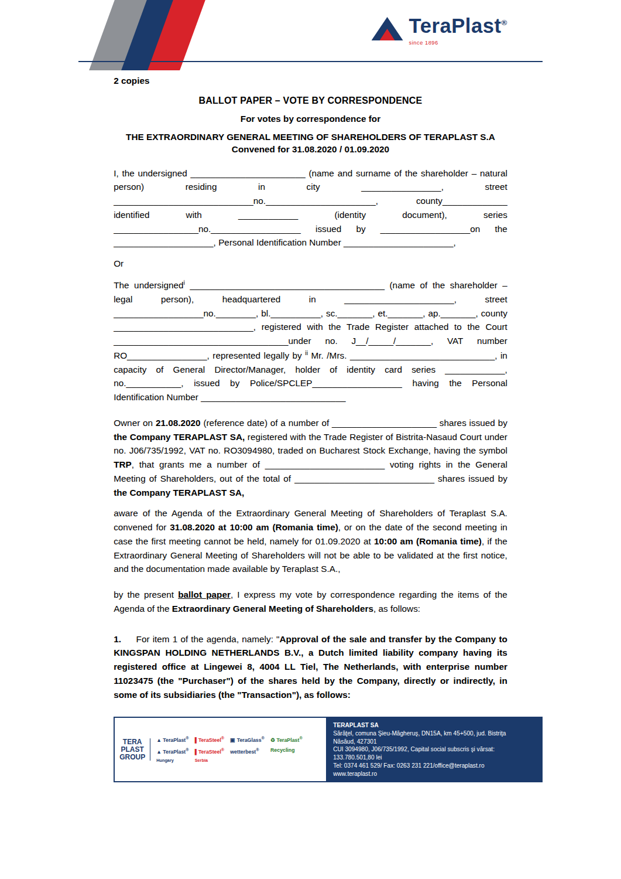TeraPlast®
since 1896
2 copies
BALLOT PAPER – VOTE BY CORRESPONDENCE
For votes by correspondence for
THE EXTRAORDINARY GENERAL MEETING OF SHAREHOLDERS OF TERAPLAST S.A
Convened for 31.08.2020 / 01.09.2020
I, the undersigned _______________________ (name and surname of the shareholder – natural person) residing in city ________________, street ____________________________no.______________________, county_____________ identified with ____________ (identity document), series _________________no.__________________ issued by __________________on the ____________________, Personal Identification Number ______________________,
Or
The undersignedi _______________________________________ (name of the shareholder – legal person), headquartered in ______________________, street __________________no.________, bl.__________, sc._______, et._______, ap._______, county ____________________________, registered with the Trade Register attached to the Court ___________________________________under no. J__/_____/_______, VAT number RO________________, represented legally by ii Mr. /Mrs. _____________________________, in capacity of General Director/Manager, holder of identity card series ____________, no.___________, issued by Police/SPCLEP__________________ having the Personal Identification Number _____________________________
Owner on 21.08.2020 (reference date) of a number of _____________________ shares issued by the Company TERAPLAST SA, registered with the Trade Register of Bistrita-Nasaud Court under no. J06/735/1992, VAT no. RO3094980, traded on Bucharest Stock Exchange, having the symbol TRP, that grants me a number of ________________________ voting rights in the General Meeting of Shareholders, out of the total of ____________________________ shares issued by the Company TERAPLAST SA,
aware of the Agenda of the Extraordinary General Meeting of Shareholders of Teraplast S.A. convened for 31.08.2020 at 10:00 am (Romania time), or on the date of the second meeting in case the first meeting cannot be held, namely for 01.09.2020 at 10:00 am (Romania time), if the Extraordinary General Meeting of Shareholders will not be able to be validated at the first notice, and the documentation made available by Teraplast S.A.,
by the present ballot paper, I express my vote by correspondence regarding the items of the Agenda of the Extraordinary General Meeting of Shareholders, as follows:
1. For item 1 of the agenda, namely: "Approval of the sale and transfer by the Company to KINGSPAN HOLDING NETHERLANDS B.V., a Dutch limited liability company having its registered office at Lingewei 8, 4004 LL Tiel, The Netherlands, with enterprise number 11023475 (the "Purchaser") of the shares held by the Company, directly or indirectly, in some of its subsidiaries (the "Transaction"), as follows:
TERA
PLAST
GROUP
▲ TeraPlast® ▌TeraSteel® ▣ TeraGlass® ♻ TeraPlast® ▲ TeraPlast®
Hungary ▌TeraSteel®
Serbia wetterbest® Recycling
TERAPLAST SA
Sărăţel, comuna Şieu-Măgheruş, DN15A, km 45+500, jud. Bistriţa Năsăud, 427301
CUI 3094980, J06/735/1992, Capital social subscris şi vărsat: 133.780.501,80 lei
Tel: 0374 461 529/ Fax: 0263 231 221/office@teraplast.ro
www.teraplast.ro